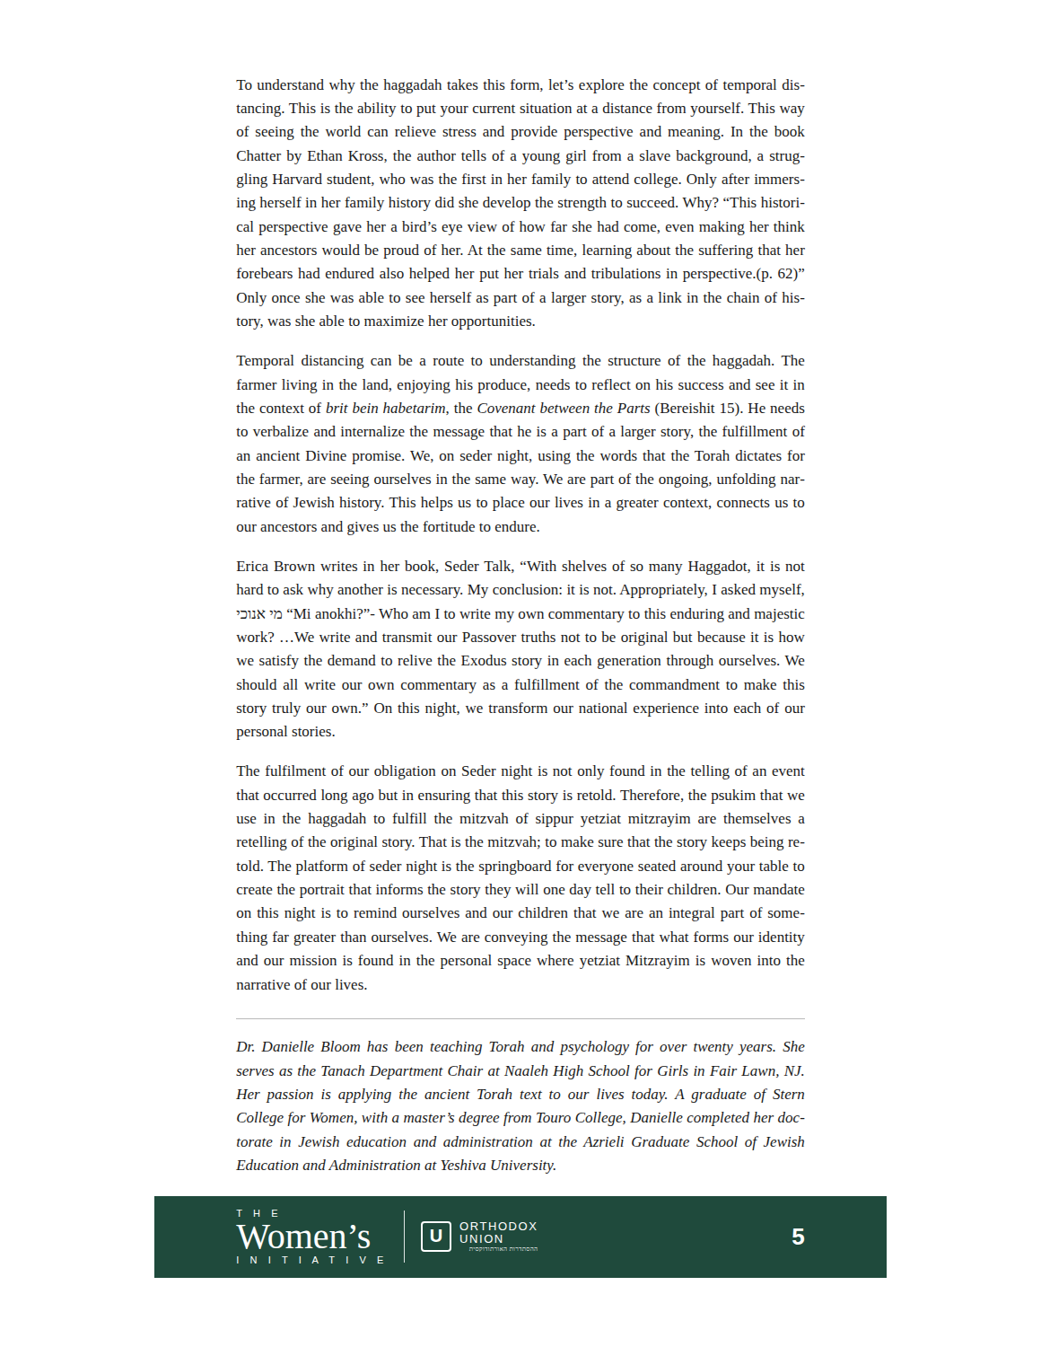To understand why the haggadah takes this form, let’s explore the concept of temporal distancing. This is the ability to put your current situation at a distance from yourself. This way of seeing the world can relieve stress and provide perspective and meaning. In the book Chatter by Ethan Kross, the author tells of a young girl from a slave background, a struggling Harvard student, who was the first in her family to attend college. Only after immersing herself in her family history did she develop the strength to succeed. Why? “This historical perspective gave her a bird’s eye view of how far she had come, even making her think her ancestors would be proud of her. At the same time, learning about the suffering that her forebears had endured also helped her put her trials and tribulations in perspective.(p. 62)” Only once she was able to see herself as part of a larger story, as a link in the chain of history, was she able to maximize her opportunities.
Temporal distancing can be a route to understanding the structure of the haggadah. The farmer living in the land, enjoying his produce, needs to reflect on his success and see it in the context of brit bein habetarim, the Covenant between the Parts (Bereishit 15). He needs to verbalize and internalize the message that he is a part of a larger story, the fulfillment of an ancient Divine promise. We, on seder night, using the words that the Torah dictates for the farmer, are seeing ourselves in the same way. We are part of the ongoing, unfolding narrative of Jewish history. This helps us to place our lives in a greater context, connects us to our ancestors and gives us the fortitude to endure.
Erica Brown writes in her book, Seder Talk, “With shelves of so many Haggadot, it is not hard to ask why another is necessary. My conclusion: it is not. Appropriately, I asked myself, מי אנוכי “Mi anokhi?”- Who am I to write my own commentary to this enduring and majestic work? …We write and transmit our Passover truths not to be original but because it is how we satisfy the demand to relive the Exodus story in each generation through ourselves. We should all write our own commentary as a fulfillment of the commandment to make this story truly our own.” On this night, we transform our national experience into each of our personal stories.
The fulfilment of our obligation on Seder night is not only found in the telling of an event that occurred long ago but in ensuring that this story is retold. Therefore, the psukim that we use in the haggadah to fulfill the mitzvah of sippur yetziat mitzrayim are themselves a retelling of the original story. That is the mitzvah; to make sure that the story keeps being retold. The platform of seder night is the springboard for everyone seated around your table to create the portrait that informs the story they will one day tell to their children. Our mandate on this night is to remind ourselves and our children that we are an integral part of something far greater than ourselves. We are conveying the message that what forms our identity and our mission is found in the personal space where yetziat Mitzrayim is woven into the narrative of our lives.
Dr. Danielle Bloom has been teaching Torah and psychology for over twenty years. She serves as the Tanach Department Chair at Naaleh High School for Girls in Fair Lawn, NJ. Her passion is applying the ancient Torah text to our lives today. A graduate of Stern College for Women, with a master’s degree from Touro College, Danielle completed her doctorate in Jewish education and administration at the Azrieli Graduate School of Jewish Education and Administration at Yeshiva University.
T H E Women’s I N I T I A T I V E
ORTHODOX UNION ההסתדרות האורתודוקסית
5